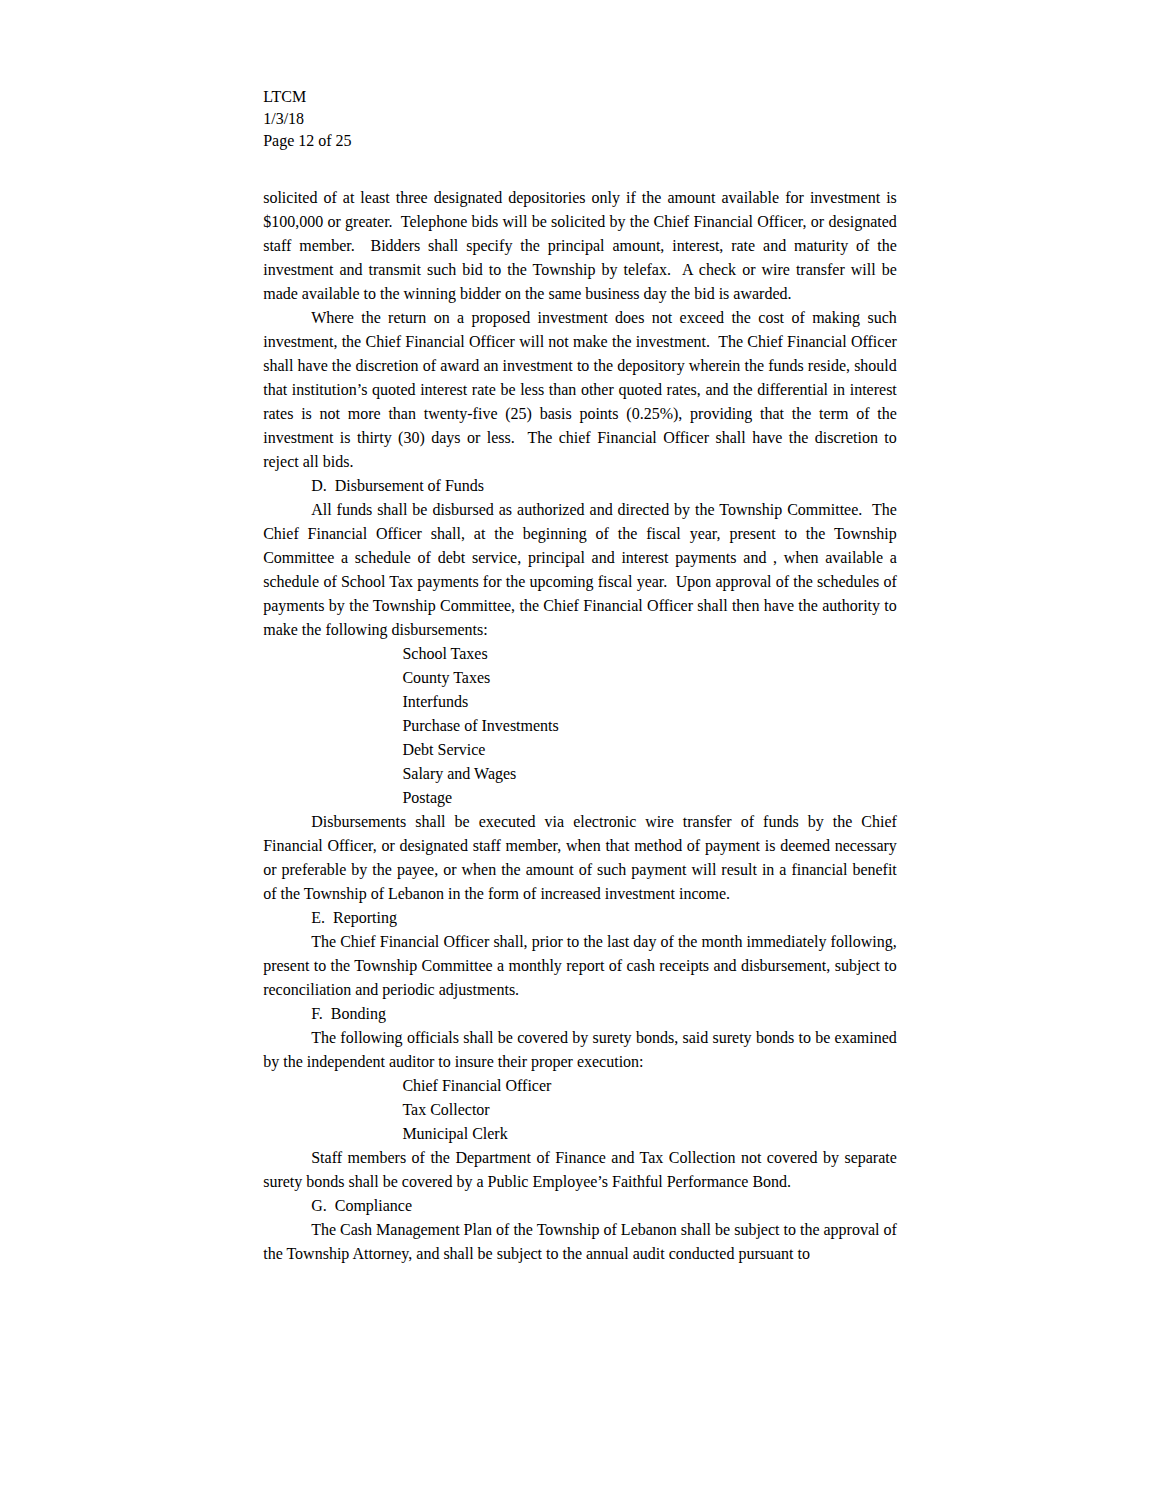LTCM
1/3/18
Page 12 of 25
solicited of at least three designated depositories only if the amount available for investment is $100,000 or greater. Telephone bids will be solicited by the Chief Financial Officer, or designated staff member. Bidders shall specify the principal amount, interest, rate and maturity of the investment and transmit such bid to the Township by telefax. A check or wire transfer will be made available to the winning bidder on the same business day the bid is awarded.
Where the return on a proposed investment does not exceed the cost of making such investment, the Chief Financial Officer will not make the investment. The Chief Financial Officer shall have the discretion of award an investment to the depository wherein the funds reside, should that institution’s quoted interest rate be less than other quoted rates, and the differential in interest rates is not more than twenty-five (25) basis points (0.25%), providing that the term of the investment is thirty (30) days or less. The chief Financial Officer shall have the discretion to reject all bids.
D. Disbursement of Funds
All funds shall be disbursed as authorized and directed by the Township Committee. The Chief Financial Officer shall, at the beginning of the fiscal year, present to the Township Committee a schedule of debt service, principal and interest payments and , when available a schedule of School Tax payments for the upcoming fiscal year. Upon approval of the schedules of payments by the Township Committee, the Chief Financial Officer shall then have the authority to make the following disbursements:
School Taxes
County Taxes
Interfunds
Purchase of Investments
Debt Service
Salary and Wages
Postage
Disbursements shall be executed via electronic wire transfer of funds by the Chief Financial Officer, or designated staff member, when that method of payment is deemed necessary or preferable by the payee, or when the amount of such payment will result in a financial benefit of the Township of Lebanon in the form of increased investment income.
E. Reporting
The Chief Financial Officer shall, prior to the last day of the month immediately following, present to the Township Committee a monthly report of cash receipts and disbursement, subject to reconciliation and periodic adjustments.
F. Bonding
The following officials shall be covered by surety bonds, said surety bonds to be examined by the independent auditor to insure their proper execution:
Chief Financial Officer
Tax Collector
Municipal Clerk
Staff members of the Department of Finance and Tax Collection not covered by separate surety bonds shall be covered by a Public Employee’s Faithful Performance Bond.
G. Compliance
The Cash Management Plan of the Township of Lebanon shall be subject to the approval of the Township Attorney, and shall be subject to the annual audit conducted pursuant to